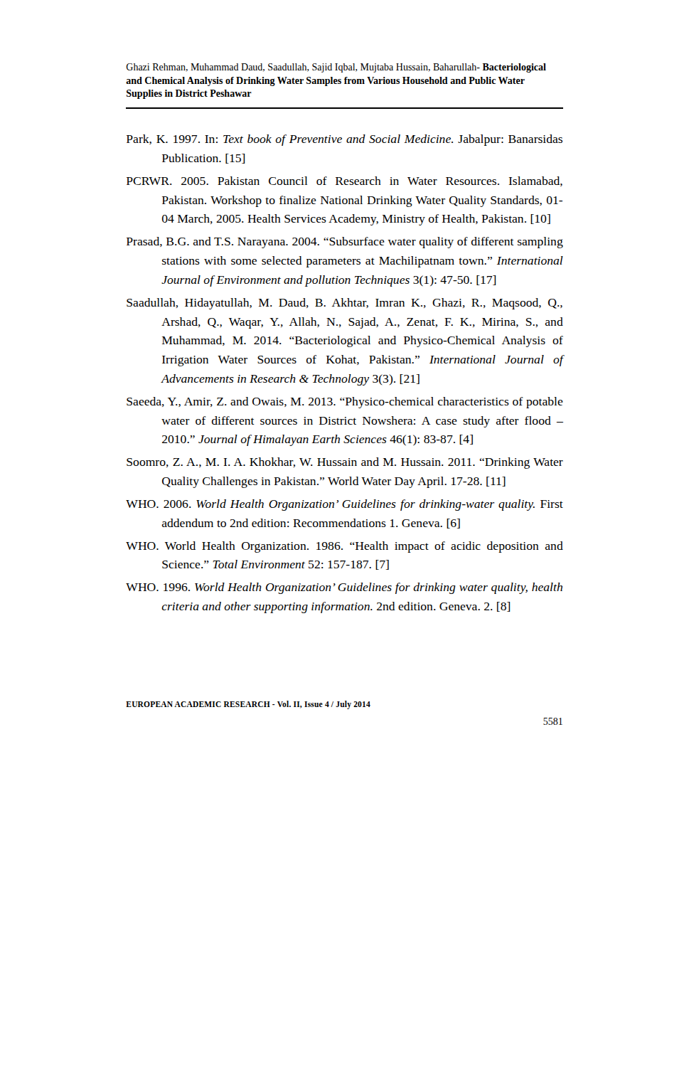Ghazi Rehman, Muhammad Daud, Saadullah, Sajid Iqbal, Mujtaba Hussain, Baharullah- Bacteriological and Chemical Analysis of Drinking Water Samples from Various Household and Public Water Supplies in District Peshawar
Park, K. 1997. In: Text book of Preventive and Social Medicine. Jabalpur: Banarsidas Publication. [15]
PCRWR. 2005. Pakistan Council of Research in Water Resources. Islamabad, Pakistan. Workshop to finalize National Drinking Water Quality Standards, 01-04 March, 2005. Health Services Academy, Ministry of Health, Pakistan. [10]
Prasad, B.G. and T.S. Narayana. 2004. “Subsurface water quality of different sampling stations with some selected parameters at Machilipatnam town.” International Journal of Environment and pollution Techniques 3(1): 47-50. [17]
Saadullah, Hidayatullah, M. Daud, B. Akhtar, Imran K., Ghazi, R., Maqsood, Q., Arshad, Q., Waqar, Y., Allah, N., Sajad, A., Zenat, F. K., Mirina, S., and Muhammad, M. 2014. “Bacteriological and Physico-Chemical Analysis of Irrigation Water Sources of Kohat, Pakistan.” International Journal of Advancements in Research & Technology 3(3). [21]
Saeeda, Y., Amir, Z. and Owais, M. 2013. “Physico-chemical characteristics of potable water of different sources in District Nowshera: A case study after flood – 2010.” Journal of Himalayan Earth Sciences 46(1): 83-87. [4]
Soomro, Z. A., M. I. A. Khokhar, W. Hussain and M. Hussain. 2011. “Drinking Water Quality Challenges in Pakistan.” World Water Day April. 17-28. [11]
WHO. 2006. World Health Organization’ Guidelines for drinking-water quality. First addendum to 2nd edition: Recommendations 1. Geneva. [6]
WHO. World Health Organization. 1986. “Health impact of acidic deposition and Science.” Total Environment 52: 157-187. [7]
WHO. 1996. World Health Organization’ Guidelines for drinking water quality, health criteria and other supporting information. 2nd edition. Geneva. 2. [8]
EUROPEAN ACADEMIC RESEARCH - Vol. II, Issue 4 / July 2014
5581